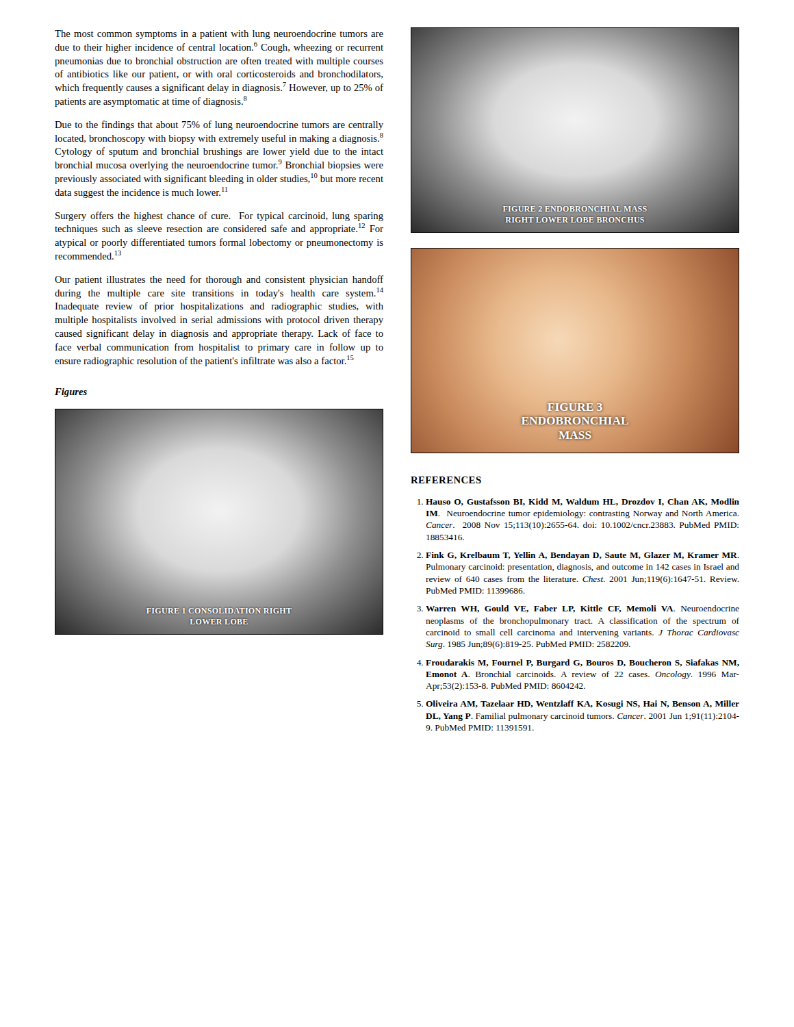The most common symptoms in a patient with lung neuroendocrine tumors are due to their higher incidence of central location.6 Cough, wheezing or recurrent pneumonias due to bronchial obstruction are often treated with multiple courses of antibiotics like our patient, or with oral corticosteroids and bronchodilators, which frequently causes a significant delay in diagnosis.7 However, up to 25% of patients are asymptomatic at time of diagnosis.8
Due to the findings that about 75% of lung neuroendocrine tumors are centrally located, bronchoscopy with biopsy with extremely useful in making a diagnosis.8 Cytology of sputum and bronchial brushings are lower yield due to the intact bronchial mucosa overlying the neuroendocrine tumor.9 Bronchial biopsies were previously associated with significant bleeding in older studies,10 but more recent data suggest the incidence is much lower.11
Surgery offers the highest chance of cure. For typical carcinoid, lung sparing techniques such as sleeve resection are considered safe and appropriate.12 For atypical or poorly differentiated tumors formal lobectomy or pneumonectomy is recommended.13
Our patient illustrates the need for thorough and consistent physician handoff during the multiple care site transitions in today's health care system.14 Inadequate review of prior hospitalizations and radiographic studies, with multiple hospitalists involved in serial admissions with protocol driven therapy caused significant delay in diagnosis and appropriate therapy. Lack of face to face verbal communication from hospitalist to primary care in follow up to ensure radiographic resolution of the patient's infiltrate was also a factor.15
Figures
FIGURE 1 CONSOLIDATION RIGHT
LOWER LOBE
FIGURE 2 ENDOBRONCHIAL MASS
RIGHT LOWER LOBE BRONCHUS
FIGURE 3
ENDOBRONCHIAL
MASS
REFERENCES
Hauso O, Gustafsson BI, Kidd M, Waldum HL, Drozdov I, Chan AK, Modlin IM. Neuroendocrine tumor epidemiology: contrasting Norway and North America. Cancer. 2008 Nov 15;113(10):2655-64. doi: 10.1002/cncr.23883. PubMed PMID: 18853416.
Fink G, Krelbaum T, Yellin A, Bendayan D, Saute M, Glazer M, Kramer MR. Pulmonary carcinoid: presentation, diagnosis, and outcome in 142 cases in Israel and review of 640 cases from the literature. Chest. 2001 Jun;119(6):1647-51. Review. PubMed PMID: 11399686.
Warren WH, Gould VE, Faber LP, Kittle CF, Memoli VA. Neuroendocrine neoplasms of the bronchopulmonary tract. A classification of the spectrum of carcinoid to small cell carcinoma and intervening variants. J Thorac Cardiovasc Surg. 1985 Jun;89(6):819-25. PubMed PMID: 2582209.
Froudarakis M, Fournel P, Burgard G, Bouros D, Boucheron S, Siafakas NM, Emonot A. Bronchial carcinoids. A review of 22 cases. Oncology. 1996 Mar-Apr;53(2):153-8. PubMed PMID: 8604242.
Oliveira AM, Tazelaar HD, Wentzlaff KA, Kosugi NS, Hai N, Benson A, Miller DL, Yang P. Familial pulmonary carcinoid tumors. Cancer. 2001 Jun 1;91(11):2104-9. PubMed PMID: 11391591.